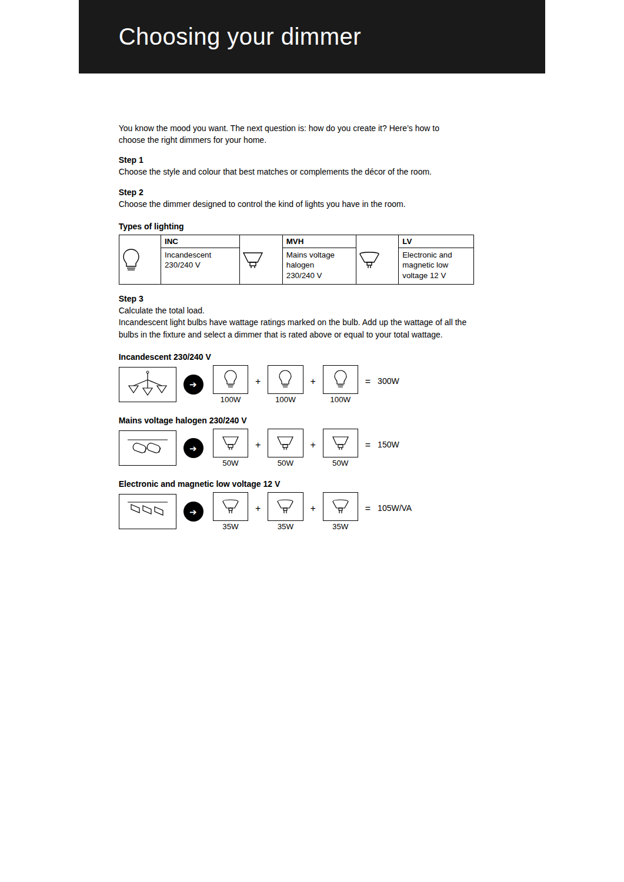Choosing your dimmer
You know the mood you want. The next question is: how do you create it? Here’s how to choose the right dimmers for your home.
Step 1
Choose the style and colour that best matches or complements the décor of the room.
Step 2
Choose the dimmer designed to control the kind of lights you have in the room.
Types of lighting
| | INC Incandescent 230/240 V | | MVH Mains voltage halogen 230/240 V | | LV Electronic and magnetic low voltage 12 V |
Step 3
Calculate the total load.
Incandescent light bulbs have wattage ratings marked on the bulb. Add up the wattage of all the bulbs in the fixture and select a dimmer that is rated above or equal to your total wattage.
Incandescent 230/240 V
➔
100W
+
100W
+
100W
=
300W
Mains voltage halogen 230/240 V
➔
50W
+
50W
+
50W
=
150W
Electronic and magnetic low voltage 12 V
➔
35W
+
35W
+
35W
=
105W/VA